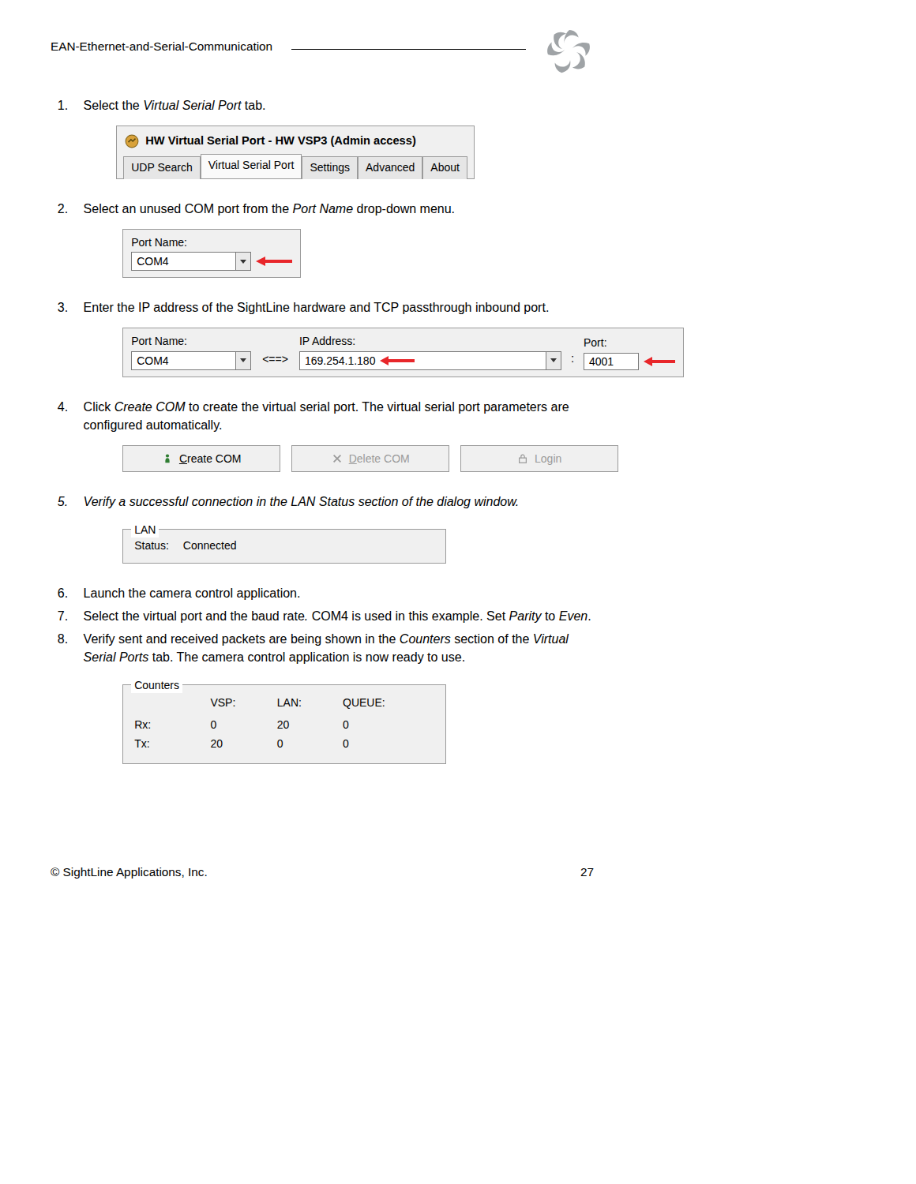EAN-Ethernet-and-Serial-Communication
Select the Virtual Serial Port tab.
HW Virtual Serial Port - HW VSP3 (Admin access)
UDP Search
Virtual Serial Port
Settings
Advanced
About
Select an unused COM port from the Port Name drop-down menu.
Port Name:
COM4
Enter the IP address of the SightLine hardware and TCP passthrough inbound port.
Port Name:
COM4
<==>
IP Address:
169.254.1.180
:
Port:
4001
Click Create COM to create the virtual serial port. The virtual serial port parameters are configured automatically.
Create COM
Delete COM
Login
Verify a successful connection in the LAN Status section of the dialog window.
LAN
Status: Connected
Launch the camera control application.
Select the virtual port and the baud rate. COM4 is used in this example. Set Parity to Even.
Verify sent and received packets are being shown in the Counters section of the Virtual Serial Ports tab. The camera control application is now ready to use.
Counters
| | VSP: | LAN: | QUEUE: |
| --- | --- | --- | --- |
| Rx: | 0 | 20 | 0 |
| Tx: | 20 | 0 | 0 |
© SightLine Applications, Inc.
27